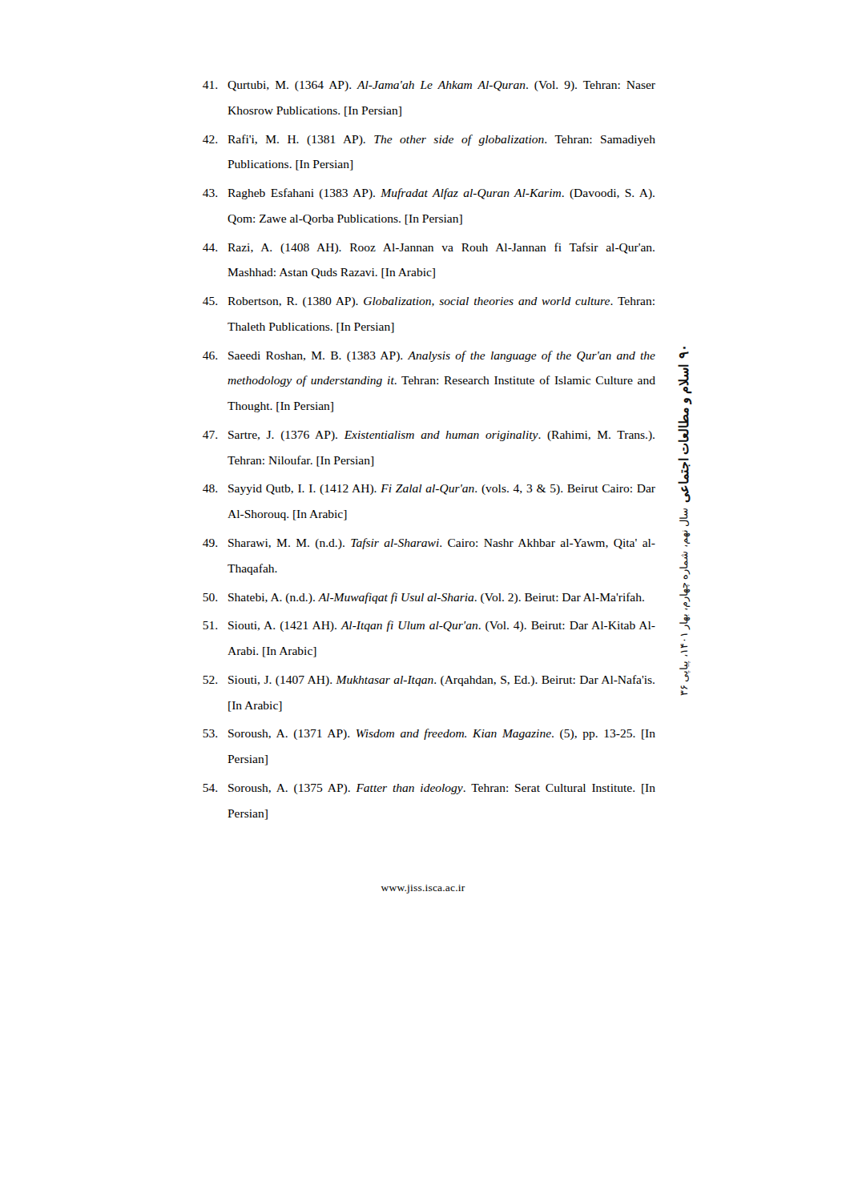۹۰ اسلام و مطالعات اجتماعی سال نهم، شماره چهارم، بهار ۱۴۰۱، پیاپی ۳۶
41. Qurtubi, M. (1364 AP). Al-Jama'ah Le Ahkam Al-Quran. (Vol. 9). Tehran: Naser Khosrow Publications. [In Persian]
42. Rafi'i, M. H. (1381 AP). The other side of globalization. Tehran: Samadiyeh Publications. [In Persian]
43. Ragheb Esfahani (1383 AP). Mufradat Alfaz al-Quran Al-Karim. (Davoodi, S. A). Qom: Zawe al-Qorba Publications. [In Persian]
44. Razi, A. (1408 AH). Rooz Al-Jannan va Rouh Al-Jannan fi Tafsir al-Qur'an. Mashhad: Astan Quds Razavi. [In Arabic]
45. Robertson, R. (1380 AP). Globalization, social theories and world culture. Tehran: Thaleth Publications. [In Persian]
46. Saeedi Roshan, M. B. (1383 AP). Analysis of the language of the Qur'an and the methodology of understanding it. Tehran: Research Institute of Islamic Culture and Thought. [In Persian]
47. Sartre, J. (1376 AP). Existentialism and human originality. (Rahimi, M. Trans.). Tehran: Niloufar. [In Persian]
48. Sayyid Qutb, I. I. (1412 AH). Fi Zalal al-Qur'an. (vols. 4, 3 & 5). Beirut Cairo: Dar Al-Shorouq. [In Arabic]
49. Sharawi, M. M. (n.d.). Tafsir al-Sharawi. Cairo: Nashr Akhbar al-Yawm, Qita' al-Thaqafah.
50. Shatebi, A. (n.d.). Al-Muwafiqat fi Usul al-Sharia. (Vol. 2). Beirut: Dar Al-Ma'rifah.
51. Siouti, A. (1421 AH). Al-Itqan fi Ulum al-Qur'an. (Vol. 4). Beirut: Dar Al-Kitab Al-Arabi. [In Arabic]
52. Siouti, J. (1407 AH). Mukhtasar al-Itqan. (Arqahdan, S, Ed.). Beirut: Dar Al-Nafa'is. [In Arabic]
53. Soroush, A. (1371 AP). Wisdom and freedom. Kian Magazine. (5), pp. 13-25. [In Persian]
54. Soroush, A. (1375 AP). Fatter than ideology. Tehran: Serat Cultural Institute. [In Persian]
www.jiss.isca.ac.ir